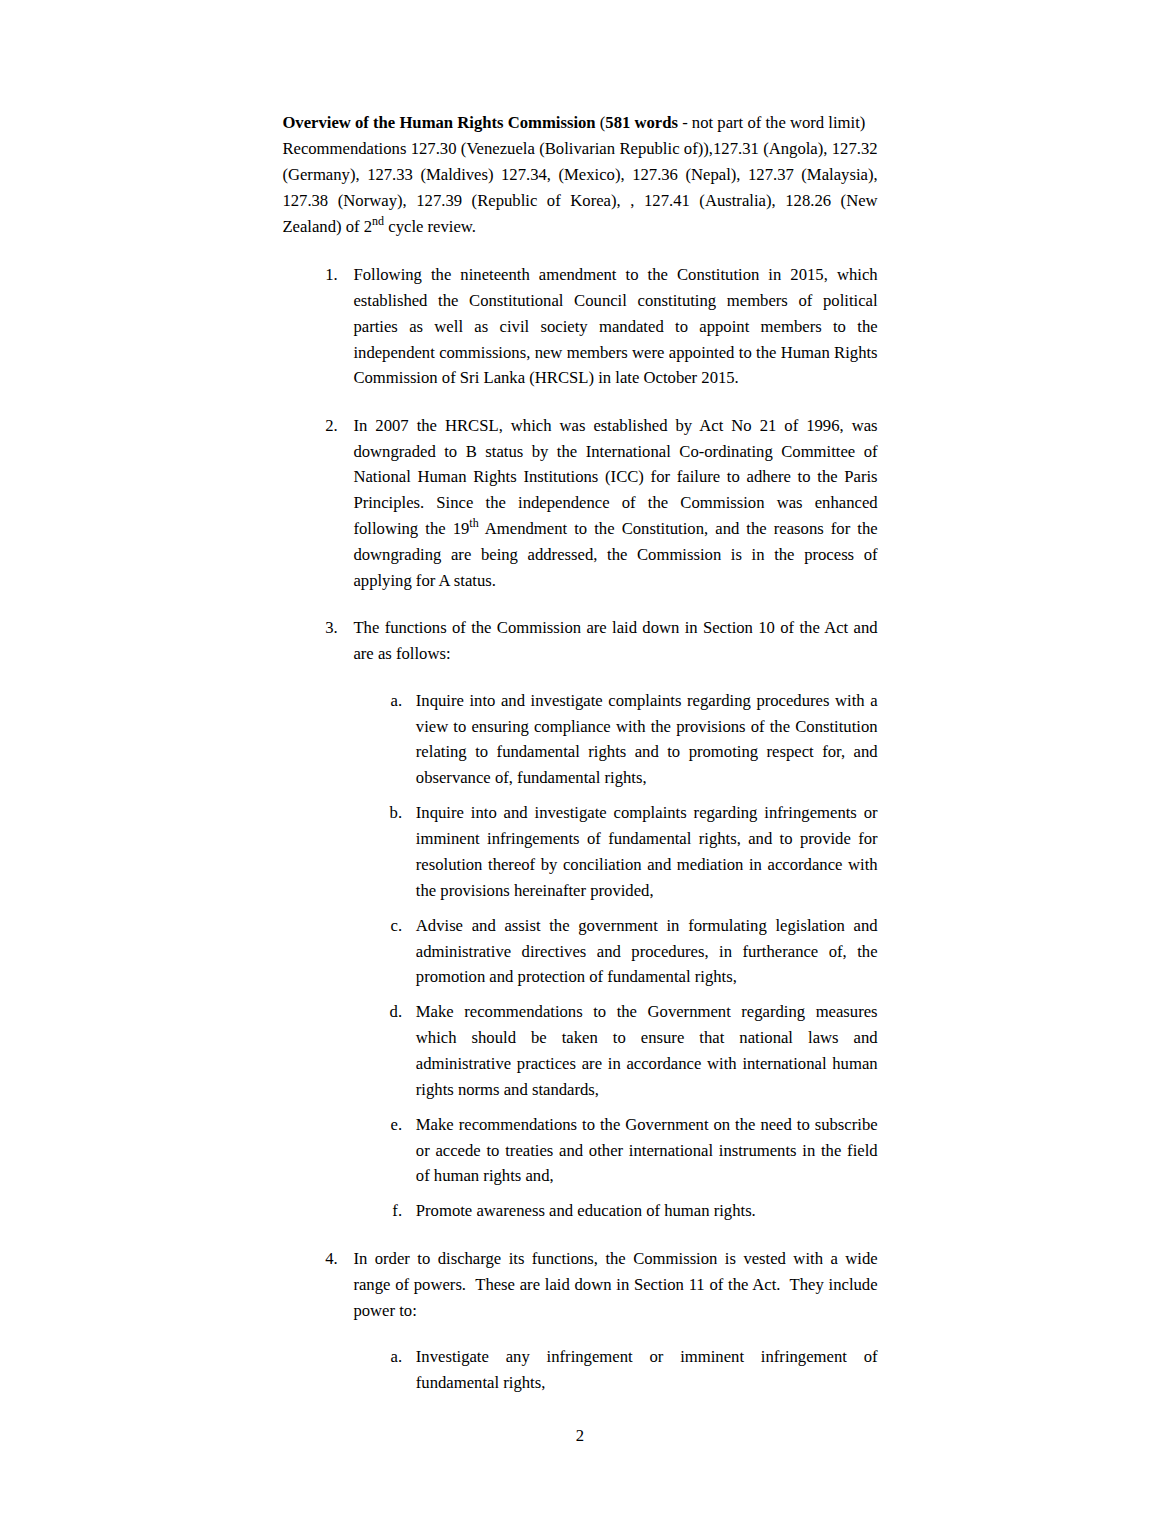Overview of the Human Rights Commission (581 words - not part of the word limit)
Recommendations 127.30 (Venezuela (Bolivarian Republic of)),127.31 (Angola), 127.32 (Germany), 127.33 (Maldives) 127.34, (Mexico), 127.36 (Nepal), 127.37 (Malaysia), 127.38 (Norway), 127.39 (Republic of Korea), , 127.41 (Australia), 128.26 (New Zealand) of 2nd cycle review.
Following the nineteenth amendment to the Constitution in 2015, which established the Constitutional Council constituting members of political parties as well as civil society mandated to appoint members to the independent commissions, new members were appointed to the Human Rights Commission of Sri Lanka (HRCSL) in late October 2015.
In 2007 the HRCSL, which was established by Act No 21 of 1996, was downgraded to B status by the International Co-ordinating Committee of National Human Rights Institutions (ICC) for failure to adhere to the Paris Principles. Since the independence of the Commission was enhanced following the 19th Amendment to the Constitution, and the reasons for the downgrading are being addressed, the Commission is in the process of applying for A status.
The functions of the Commission are laid down in Section 10 of the Act and are as follows:
Inquire into and investigate complaints regarding procedures with a view to ensuring compliance with the provisions of the Constitution relating to fundamental rights and to promoting respect for, and observance of, fundamental rights,
Inquire into and investigate complaints regarding infringements or imminent infringements of fundamental rights, and to provide for resolution thereof by conciliation and mediation in accordance with the provisions hereinafter provided,
Advise and assist the government in formulating legislation and administrative directives and procedures, in furtherance of, the promotion and protection of fundamental rights,
Make recommendations to the Government regarding measures which should be taken to ensure that national laws and administrative practices are in accordance with international human rights norms and standards,
Make recommendations to the Government on the need to subscribe or accede to treaties and other international instruments in the field of human rights and,
Promote awareness and education of human rights.
In order to discharge its functions, the Commission is vested with a wide range of powers. These are laid down in Section 11 of the Act. They include power to:
Investigate any infringement or imminent infringement of fundamental rights,
2